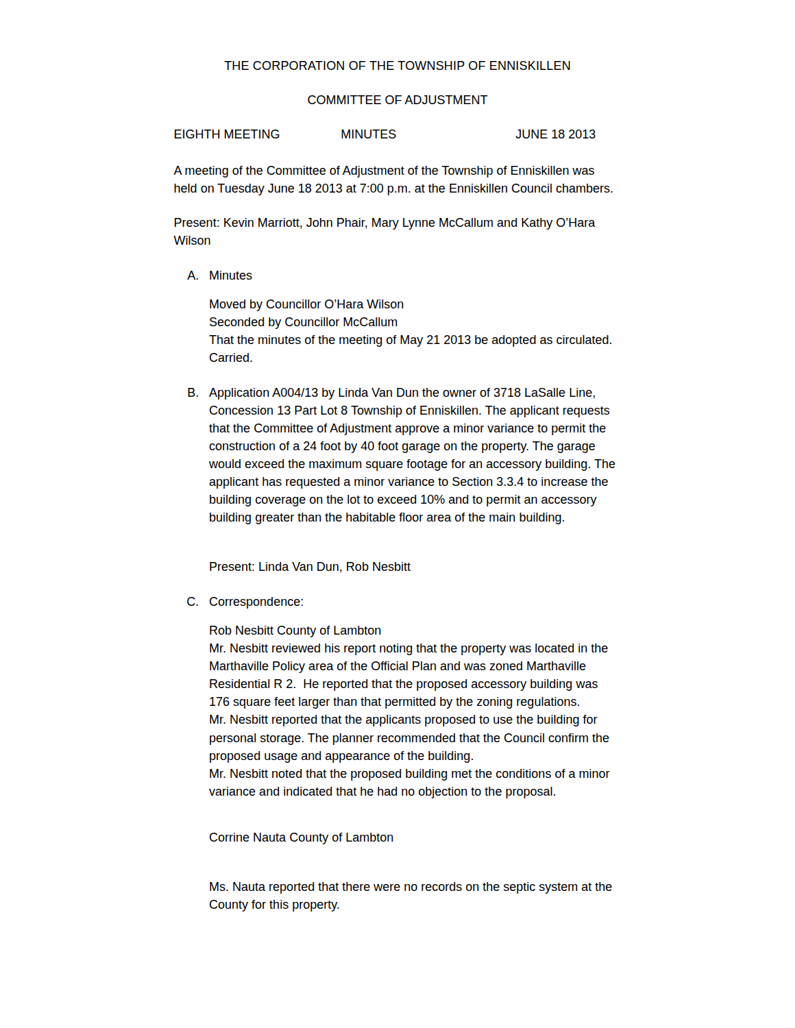THE CORPORATION OF THE TOWNSHIP OF ENNISKILLEN
COMMITTEE OF ADJUSTMENT
EIGHTH MEETING MINUTES JUNE 18 2013
A meeting of the Committee of Adjustment of the Township of Enniskillen was held on Tuesday June 18 2013 at 7:00 p.m. at the Enniskillen Council chambers.
Present: Kevin Marriott, John Phair, Mary Lynne McCallum and Kathy O’Hara Wilson
Minutes
Moved by Councillor O’Hara Wilson
Seconded by Councillor McCallum
That the minutes of the meeting of May 21 2013 be adopted as circulated. Carried.
Application A004/13 by Linda Van Dun the owner of 3718 LaSalle Line, Concession 13 Part Lot 8 Township of Enniskillen. The applicant requests that the Committee of Adjustment approve a minor variance to permit the construction of a 24 foot by 40 foot garage on the property. The garage would exceed the maximum square footage for an accessory building. The applicant has requested a minor variance to Section 3.3.4 to increase the building coverage on the lot to exceed 10% and to permit an accessory building greater than the habitable floor area of the main building.
Present: Linda Van Dun, Rob Nesbitt
Correspondence:
Rob Nesbitt County of Lambton
Mr. Nesbitt reviewed his report noting that the property was located in the Marthaville Policy area of the Official Plan and was zoned Marthaville Residential R 2. He reported that the proposed accessory building was 176 square feet larger than that permitted by the zoning regulations.
Mr. Nesbitt reported that the applicants proposed to use the building for personal storage. The planner recommended that the Council confirm the proposed usage and appearance of the building.
Mr. Nesbitt noted that the proposed building met the conditions of a minor variance and indicated that he had no objection to the proposal.
Corrine Nauta County of Lambton
Ms. Nauta reported that there were no records on the septic system at the County for this property.